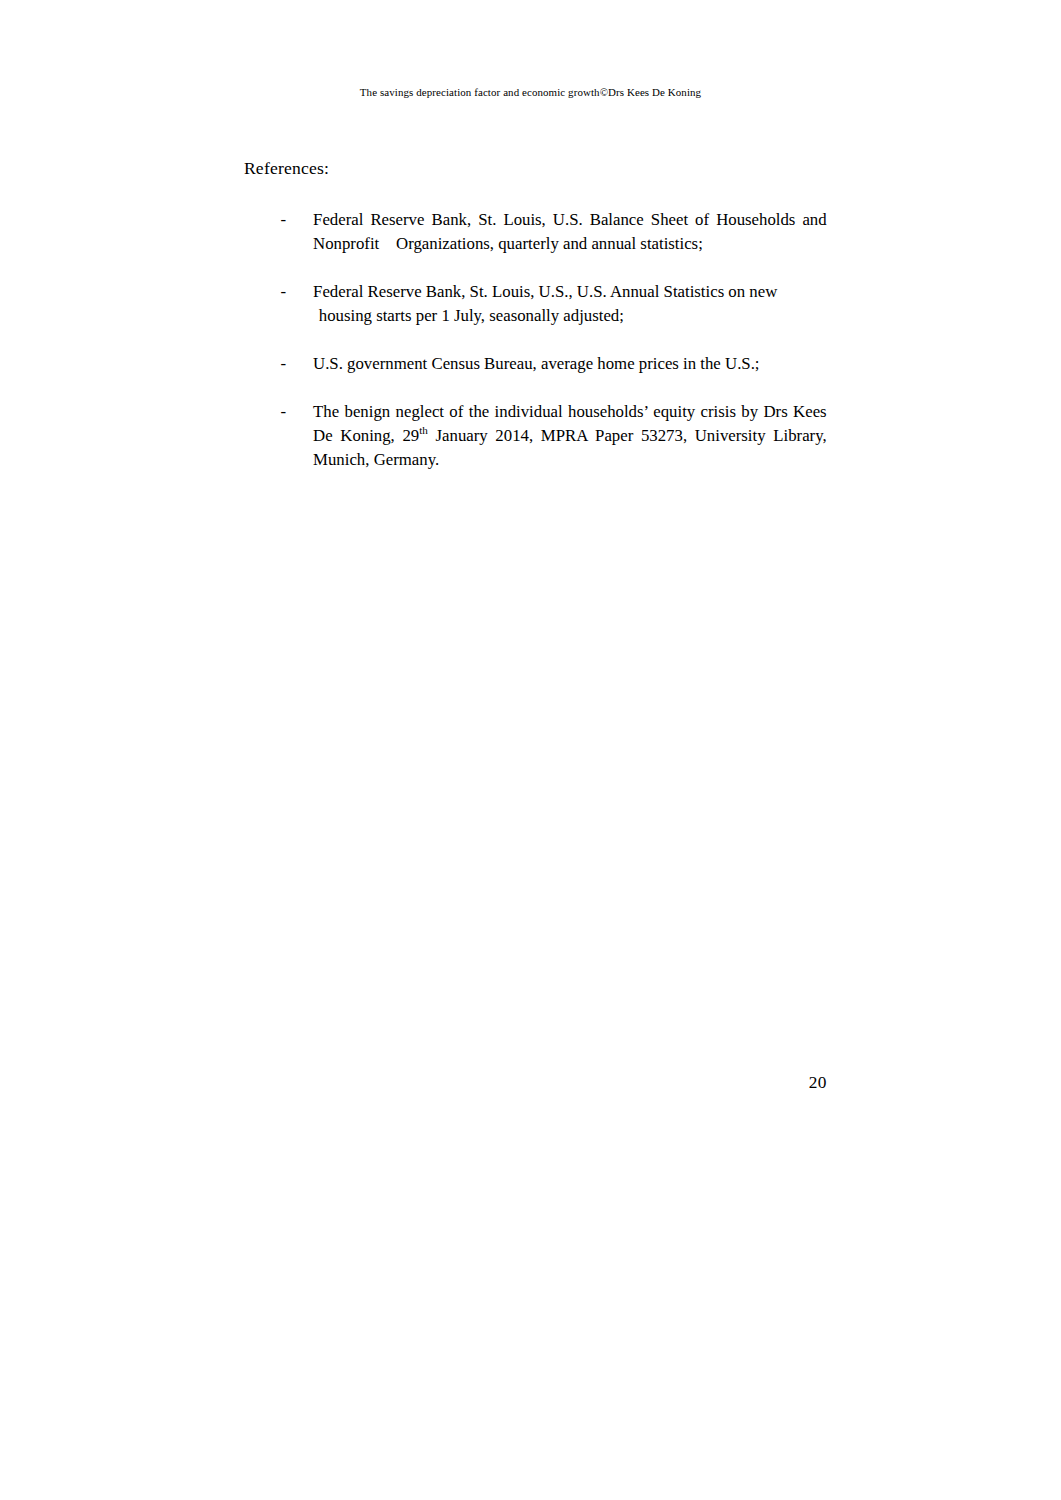The savings depreciation factor and economic growth©Drs Kees De Koning
References:
Federal Reserve Bank, St. Louis, U.S. Balance Sheet of Households and Nonprofit Organizations, quarterly and annual statistics;
Federal Reserve Bank, St. Louis, U.S., U.S. Annual Statistics on newhousing starts per 1 July, seasonally adjusted;
U.S. government Census Bureau, average home prices in the U.S.;
The benign neglect of the individual households’ equity crisis by Drs Kees De Koning, 29th January 2014, MPRA Paper 53273, University Library, Munich, Germany.
20